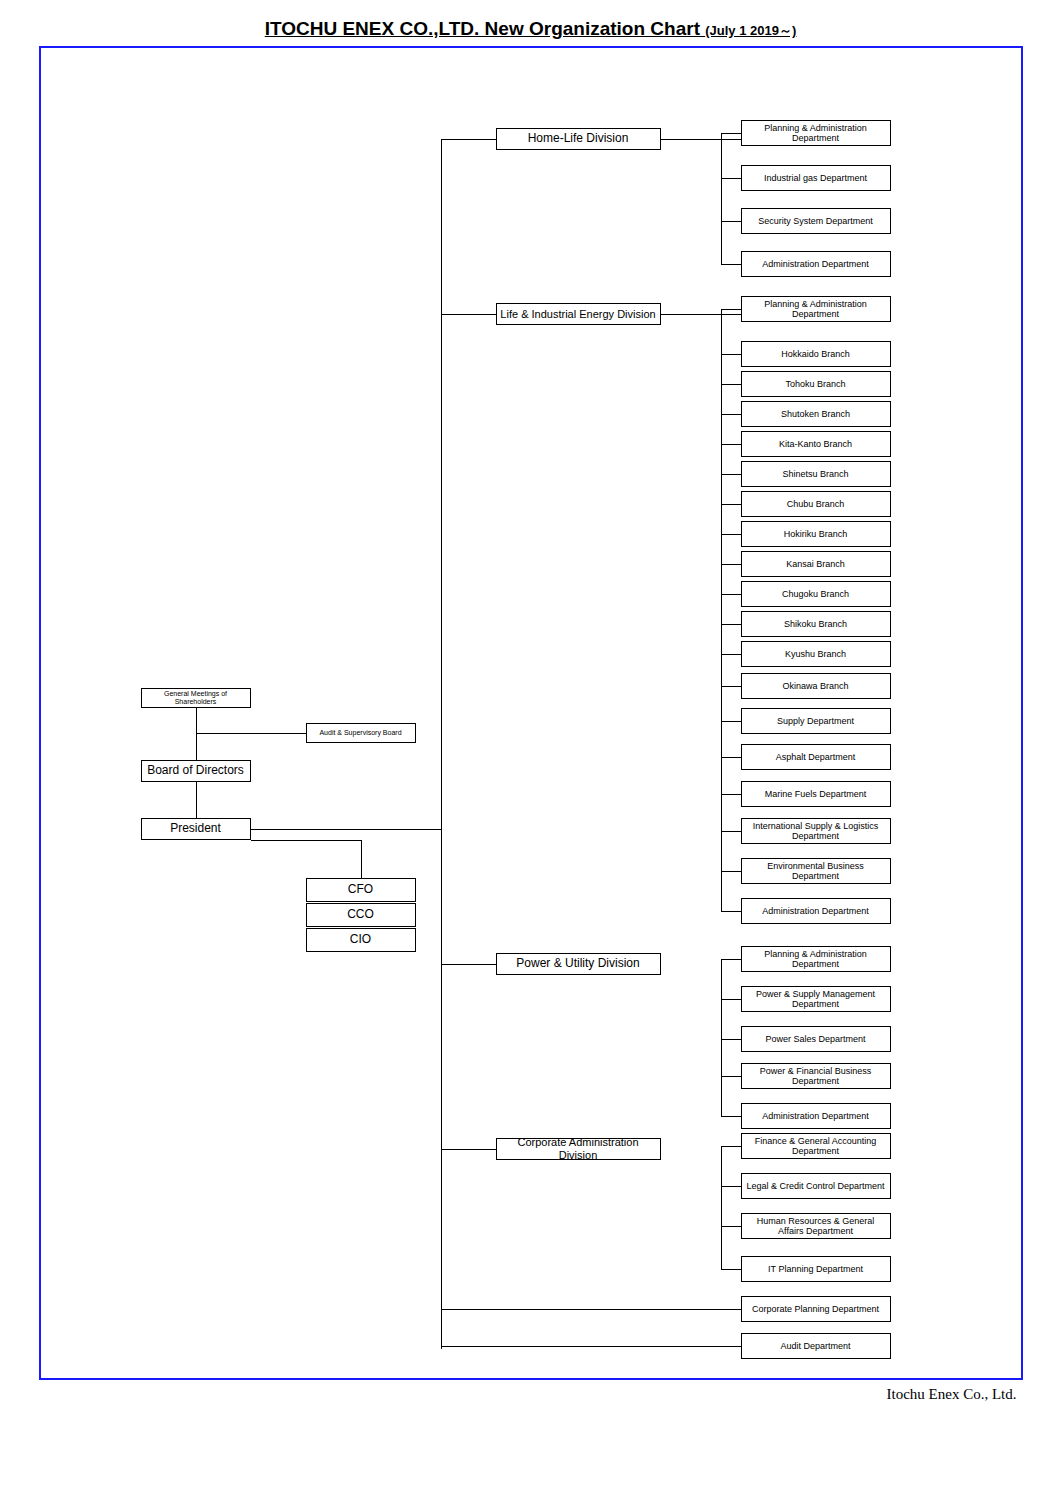ITOCHU ENEX CO.,LTD. New Organization Chart (July 1 2019～)
Home-Life Division
Life & Industrial Energy Division
Power & Utility Division
Corporate Administration Division
Planning & Administration Department
Industrial gas Department
Security System Department
Administration Department
Planning & Administration Department
Hokkaido Branch
Tohoku Branch
Shutoken Branch
Kita-Kanto Branch
Shinetsu Branch
Chubu Branch
Hokiriku Branch
Kansai Branch
Chugoku Branch
Shikoku Branch
Kyushu Branch
Okinawa Branch
Supply Department
Asphalt Department
Marine Fuels Department
International Supply & Logistics Department
Environmental Business Department
Administration Department
Planning & Administration Department
Power & Supply Management Department
Power Sales Department
Power & Financial Business Department
Administration Department
Finance & General Accounting Department
Legal & Credit Control Department
Human Resources & General Affairs Department
IT Planning Department
Corporate Planning Department
Audit Department
General Meetings of Shareholders
Audit & Supervisory Board
Board of Directors
President
CFO
CCO
CIO
Itochu Enex Co., Ltd.